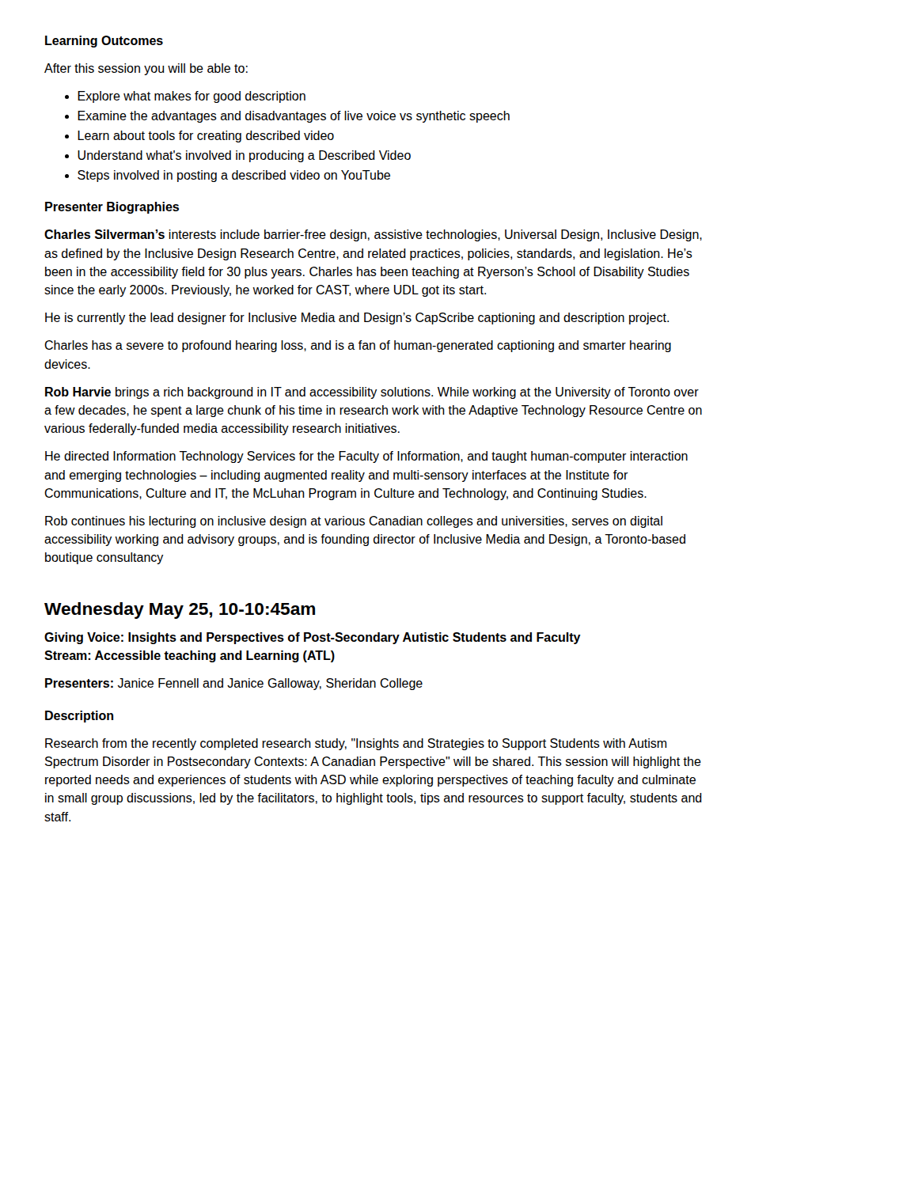Learning Outcomes
After this session you will be able to:
Explore what makes for good description
Examine the advantages and disadvantages of live voice vs synthetic speech
Learn about tools for creating described video
Understand what's involved in producing a Described Video
Steps involved in posting a described video on YouTube
Presenter Biographies
Charles Silverman’s interests include barrier-free design, assistive technologies, Universal Design, Inclusive Design, as defined by the Inclusive Design Research Centre, and related practices, policies, standards, and legislation. He’s been in the accessibility field for 30 plus years. Charles has been teaching at Ryerson’s School of Disability Studies since the early 2000s. Previously, he worked for CAST, where UDL got its start.
He is currently the lead designer for Inclusive Media and Design’s CapScribe captioning and description project.
Charles has a severe to profound hearing loss, and is a fan of human-generated captioning and smarter hearing devices.
Rob Harvie brings a rich background in IT and accessibility solutions. While working at the University of Toronto over a few decades, he spent a large chunk of his time in research work with the Adaptive Technology Resource Centre on various federally-funded media accessibility research initiatives.
He directed Information Technology Services for the Faculty of Information, and taught human-computer interaction and emerging technologies – including augmented reality and multi-sensory interfaces at the Institute for Communications, Culture and IT, the McLuhan Program in Culture and Technology, and Continuing Studies.
Rob continues his lecturing on inclusive design at various Canadian colleges and universities, serves on digital accessibility working and advisory groups, and is founding director of Inclusive Media and Design, a Toronto-based boutique consultancy
Wednesday May 25, 10-10:45am
Giving Voice: Insights and Perspectives of Post-Secondary Autistic Students and Faculty
Stream: Accessible teaching and Learning (ATL)
Presenters: Janice Fennell and Janice Galloway, Sheridan College
Description
Research from the recently completed research study, "Insights and Strategies to Support Students with Autism Spectrum Disorder in Postsecondary Contexts: A Canadian Perspective" will be shared. This session will highlight the reported needs and experiences of students with ASD while exploring perspectives of teaching faculty and culminate in small group discussions, led by the facilitators, to highlight tools, tips and resources to support faculty, students and staff.